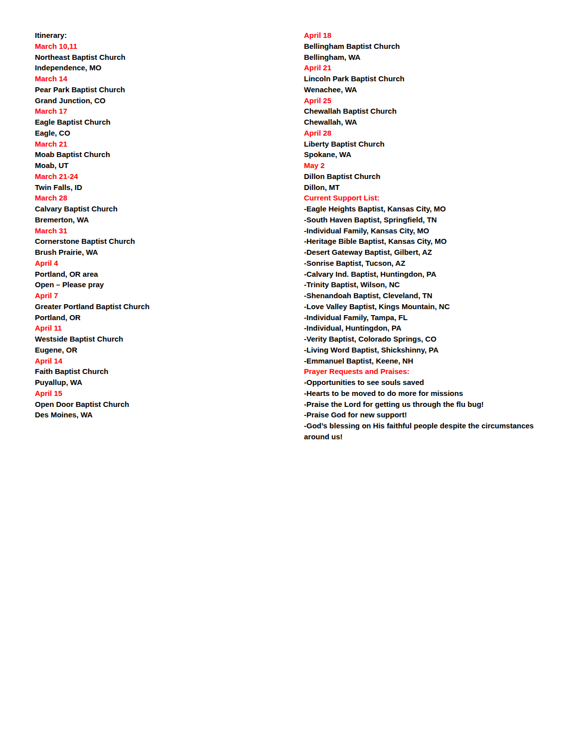Itinerary:
March 10,11
Northeast Baptist Church
Independence, MO
March 14
Pear Park Baptist Church
Grand Junction, CO
March 17
Eagle Baptist Church
Eagle, CO
March 21
Moab Baptist Church
Moab, UT
March 21-24
Twin Falls, ID
March 28
Calvary Baptist Church
Bremerton, WA
March 31
Cornerstone Baptist Church
Brush Prairie, WA
April 4
Portland, OR area
Open – Please pray
April 7
Greater Portland Baptist Church
Portland, OR
April 11
Westside Baptist Church
Eugene, OR
April 14
Faith Baptist Church
Puyallup, WA
April 15
Open Door Baptist Church
Des Moines, WA
April 18
Bellingham Baptist Church
Bellingham, WA
April 21
Lincoln Park Baptist Church
Wenachee, WA
April 25
Chewallah Baptist Church
Chewallah, WA
April 28
Liberty Baptist Church
Spokane, WA
May 2
Dillon Baptist Church
Dillon, MT
Current Support List:
-Eagle Heights Baptist, Kansas City, MO
-South Haven Baptist, Springfield, TN
-Individual Family, Kansas City, MO
-Heritage Bible Baptist, Kansas City, MO
-Desert Gateway Baptist, Gilbert, AZ
-Sonrise Baptist, Tucson, AZ
-Calvary Ind. Baptist, Huntingdon, PA
-Trinity Baptist, Wilson, NC
-Shenandoah Baptist, Cleveland, TN
-Love Valley Baptist, Kings Mountain, NC
-Individual Family, Tampa, FL
-Individual, Huntingdon, PA
-Verity Baptist, Colorado Springs, CO
-Living Word Baptist, Shickshinny, PA
-Emmanuel Baptist, Keene, NH
Prayer Requests and Praises:
-Opportunities to see souls saved
-Hearts to be moved to do more for missions
-Praise the Lord for getting us through the flu bug!
-Praise God for new support!
-God’s blessing on His faithful people despite the circumstances around us!